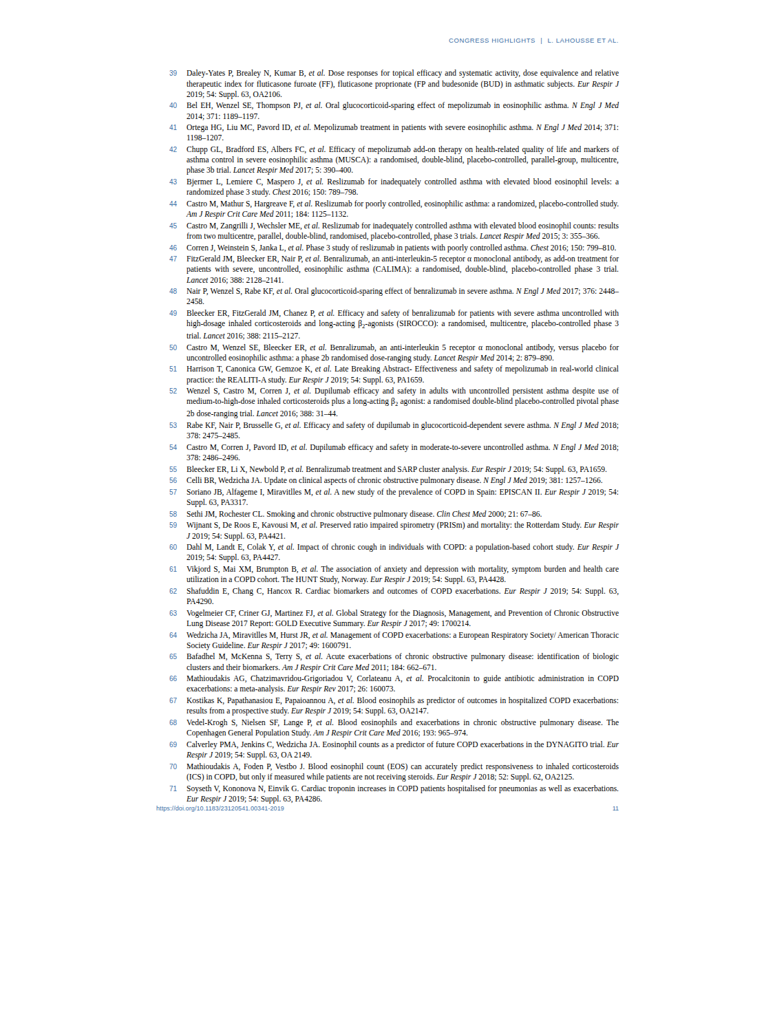CONGRESS HIGHLIGHTS | L. LAHOUSSE ET AL.
39 Daley-Yates P, Brealey N, Kumar B, et al. Dose responses for topical efficacy and systematic activity, dose equivalence and relative therapeutic index for fluticasone furoate (FF), fluticasone proprionate (FP and budesonide (BUD) in asthmatic subjects. Eur Respir J 2019; 54: Suppl. 63, OA2106.
40 Bel EH, Wenzel SE, Thompson PJ, et al. Oral glucocorticoid-sparing effect of mepolizumab in eosinophilic asthma. N Engl J Med 2014; 371: 1189–1197.
41 Ortega HG, Liu MC, Pavord ID, et al. Mepolizumab treatment in patients with severe eosinophilic asthma. N Engl J Med 2014; 371: 1198–1207.
42 Chupp GL, Bradford ES, Albers FC, et al. Efficacy of mepolizumab add-on therapy on health-related quality of life and markers of asthma control in severe eosinophilic asthma (MUSCA): a randomised, double-blind, placebo-controlled, parallel-group, multicentre, phase 3b trial. Lancet Respir Med 2017; 5: 390–400.
43 Bjermer L, Lemiere C, Maspero J, et al. Reslizumab for inadequately controlled asthma with elevated blood eosinophil levels: a randomized phase 3 study. Chest 2016; 150: 789–798.
44 Castro M, Mathur S, Hargreave F, et al. Reslizumab for poorly controlled, eosinophilic asthma: a randomized, placebo-controlled study. Am J Respir Crit Care Med 2011; 184: 1125–1132.
45 Castro M, Zangrilli J, Wechsler ME, et al. Reslizumab for inadequately controlled asthma with elevated blood eosinophil counts: results from two multicentre, parallel, double-blind, randomised, placebo-controlled, phase 3 trials. Lancet Respir Med 2015; 3: 355–366.
46 Corren J, Weinstein S, Janka L, et al. Phase 3 study of reslizumab in patients with poorly controlled asthma. Chest 2016; 150: 799–810.
47 FitzGerald JM, Bleecker ER, Nair P, et al. Benralizumab, an anti-interleukin-5 receptor α monoclonal antibody, as add-on treatment for patients with severe, uncontrolled, eosinophilic asthma (CALIMA): a randomised, double-blind, placebo-controlled phase 3 trial. Lancet 2016; 388: 2128–2141.
48 Nair P, Wenzel S, Rabe KF, et al. Oral glucocorticoid-sparing effect of benralizumab in severe asthma. N Engl J Med 2017; 376: 2448–2458.
49 Bleecker ER, FitzGerald JM, Chanez P, et al. Efficacy and safety of benralizumab for patients with severe asthma uncontrolled with high-dosage inhaled corticosteroids and long-acting β2-agonists (SIROCCO): a randomised, multicentre, placebo-controlled phase 3 trial. Lancet 2016; 388: 2115–2127.
50 Castro M, Wenzel SE, Bleecker ER, et al. Benralizumab, an anti-interleukin 5 receptor α monoclonal antibody, versus placebo for uncontrolled eosinophilic asthma: a phase 2b randomised dose-ranging study. Lancet Respir Med 2014; 2: 879–890.
51 Harrison T, Canonica GW, Gemzoe K, et al. Late Breaking Abstract- Effectiveness and safety of mepolizumab in real-world clinical practice: the REALITI-A study. Eur Respir J 2019; 54: Suppl. 63, PA1659.
52 Wenzel S, Castro M, Corren J, et al. Dupilumab efficacy and safety in adults with uncontrolled persistent asthma despite use of medium-to-high-dose inhaled corticosteroids plus a long-acting β2 agonist: a randomised double-blind placebo-controlled pivotal phase 2b dose-ranging trial. Lancet 2016; 388: 31–44.
53 Rabe KF, Nair P, Brusselle G, et al. Efficacy and safety of dupilumab in glucocorticoid-dependent severe asthma. N Engl J Med 2018; 378: 2475–2485.
54 Castro M, Corren J, Pavord ID, et al. Dupilumab efficacy and safety in moderate-to-severe uncontrolled asthma. N Engl J Med 2018; 378: 2486–2496.
55 Bleecker ER, Li X, Newbold P, et al. Benralizumab treatment and SARP cluster analysis. Eur Respir J 2019; 54: Suppl. 63, PA1659.
56 Celli BR, Wedzicha JA. Update on clinical aspects of chronic obstructive pulmonary disease. N Engl J Med 2019; 381: 1257–1266.
57 Soriano JB, Alfageme I, Miravitlles M, et al. A new study of the prevalence of COPD in Spain: EPISCAN II. Eur Respir J 2019; 54: Suppl. 63, PA3317.
58 Sethi JM, Rochester CL. Smoking and chronic obstructive pulmonary disease. Clin Chest Med 2000; 21: 67–86.
59 Wijnant S, De Roos E, Kavousi M, et al. Preserved ratio impaired spirometry (PRISm) and mortality: the Rotterdam Study. Eur Respir J 2019; 54: Suppl. 63, PA4421.
60 Dahl M, Landt E, Colak Y, et al. Impact of chronic cough in individuals with COPD: a population-based cohort study. Eur Respir J 2019; 54: Suppl. 63, PA4427.
61 Vikjord S, Mai XM, Brumpton B, et al. The association of anxiety and depression with mortality, symptom burden and health care utilization in a COPD cohort. The HUNT Study, Norway. Eur Respir J 2019; 54: Suppl. 63, PA4428.
62 Shafuddin E, Chang C, Hancox R. Cardiac biomarkers and outcomes of COPD exacerbations. Eur Respir J 2019; 54: Suppl. 63, PA4290.
63 Vogelmeier CF, Criner GJ, Martinez FJ, et al. Global Strategy for the Diagnosis, Management, and Prevention of Chronic Obstructive Lung Disease 2017 Report: GOLD Executive Summary. Eur Respir J 2017; 49: 1700214.
64 Wedzicha JA, Miravitlles M, Hurst JR, et al. Management of COPD exacerbations: a European Respiratory Society/ American Thoracic Society Guideline. Eur Respir J 2017; 49: 1600791.
65 Bafadhel M, McKenna S, Terry S, et al. Acute exacerbations of chronic obstructive pulmonary disease: identification of biologic clusters and their biomarkers. Am J Respir Crit Care Med 2011; 184: 662–671.
66 Mathioudakis AG, Chatzimavridou-Grigoriadou V, Corlateanu A, et al. Procalcitonin to guide antibiotic administration in COPD exacerbations: a meta-analysis. Eur Respir Rev 2017; 26: 160073.
67 Kostikas K, Papathanasiou E, Papaioannou A, et al. Blood eosinophils as predictor of outcomes in hospitalized COPD exacerbations: results from a prospective study. Eur Respir J 2019; 54: Suppl. 63, OA2147.
68 Vedel-Krogh S, Nielsen SF, Lange P, et al. Blood eosinophils and exacerbations in chronic obstructive pulmonary disease. The Copenhagen General Population Study. Am J Respir Crit Care Med 2016; 193: 965–974.
69 Calverley PMA, Jenkins C, Wedzicha JA. Eosinophil counts as a predictor of future COPD exacerbations in the DYNAGITO trial. Eur Respir J 2019; 54: Suppl. 63, OA 2149.
70 Mathioudakis A, Foden P, Vestbo J. Blood eosinophil count (EOS) can accurately predict responsiveness to inhaled corticosteroids (ICS) in COPD, but only if measured while patients are not receiving steroids. Eur Respir J 2018; 52: Suppl. 62, OA2125.
71 Soyseth V, Kononova N, Einvik G. Cardiac troponin increases in COPD patients hospitalised for pneumonias as well as exacerbations. Eur Respir J 2019; 54: Suppl. 63, PA4286.
https://doi.org/10.1183/23120541.00341-2019 11